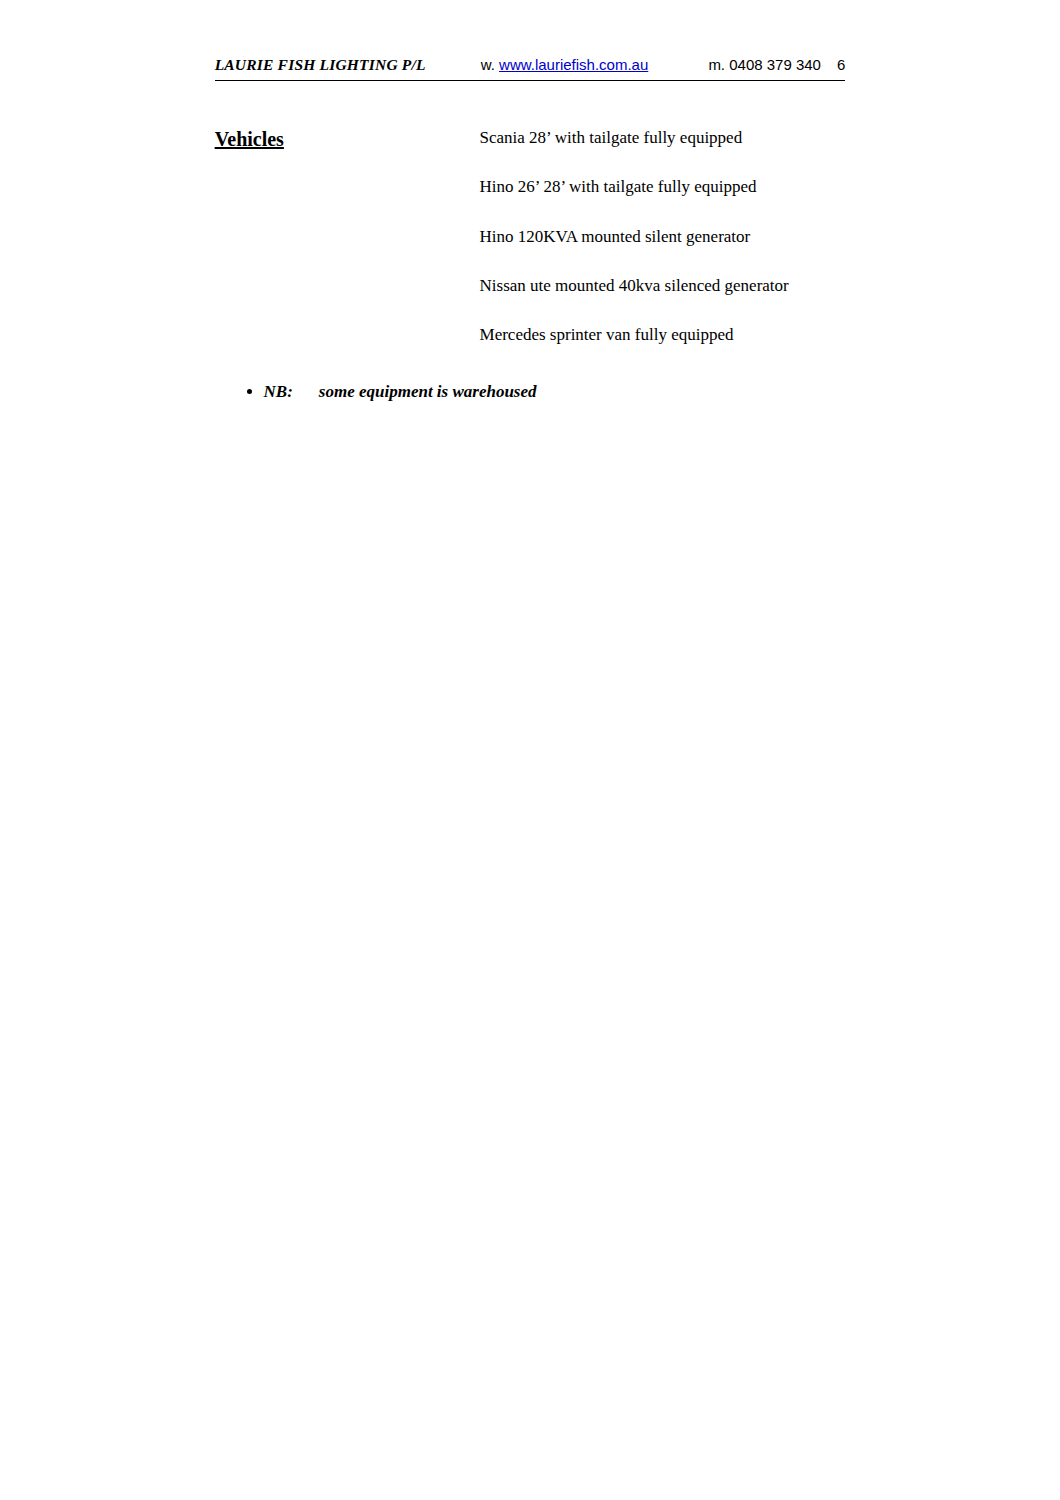| LAURIE FISH LIGHTING P/L | w. www.lauriefish.com.au | m. 0408 379 340 | 6 |
| Vehicles | Scania 28’ with tailgate fully equipped Hino 26’ 28’ with tailgate fully equipped Hino 120KVA mounted silent generator Nissan ute mounted 40kva silenced generator Mercedes sprinter van fully equipped |
NB: some equipment is warehoused